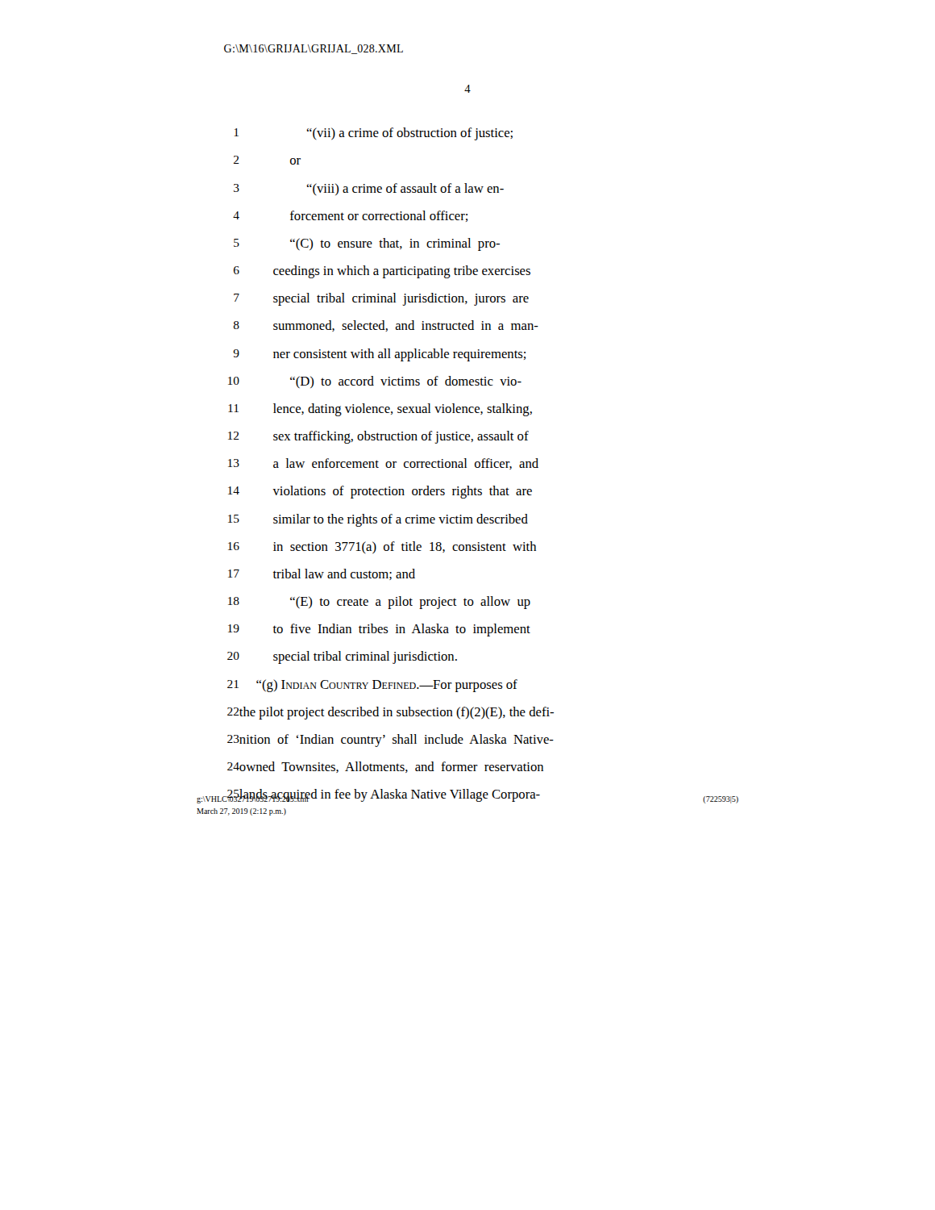G:\M\16\GRIJAL\GRIJAL_028.XML
4
| 1 | “(vii) a crime of obstruction of justice; |
| 2 | or |
| 3 | “(viii) a crime of assault of a law en- |
| 4 | forcement or correctional officer; |
| 5 | “(C) to ensure that, in criminal pro- |
| 6 | ceedings in which a participating tribe exercises |
| 7 | special tribal criminal jurisdiction, jurors are |
| 8 | summoned, selected, and instructed in a man- |
| 9 | ner consistent with all applicable requirements; |
| 10 | “(D) to accord victims of domestic vio- |
| 11 | lence, dating violence, sexual violence, stalking, |
| 12 | sex trafficking, obstruction of justice, assault of |
| 13 | a law enforcement or correctional officer, and |
| 14 | violations of protection orders rights that are |
| 15 | similar to the rights of a crime victim described |
| 16 | in section 3771(a) of title 18, consistent with |
| 17 | tribal law and custom; and |
| 18 | “(E) to create a pilot project to allow up |
| 19 | to five Indian tribes in Alaska to implement |
| 20 | special tribal criminal jurisdiction. |
| 21 | “(g) Indian Country Defined. —For purposes of |
| 22 | the pilot project described in subsection (f)(2)(E), the defi- |
| 23 | nition of ‘Indian country’ shall include Alaska Native- |
| 24 | owned Townsites, Allotments, and former reservation |
| 25 | lands acquired in fee by Alaska Native Village Corpora- |
g:\VHLC\032719\032719.205.xml
March 27, 2019 (2:12 p.m.)
(722593|5)